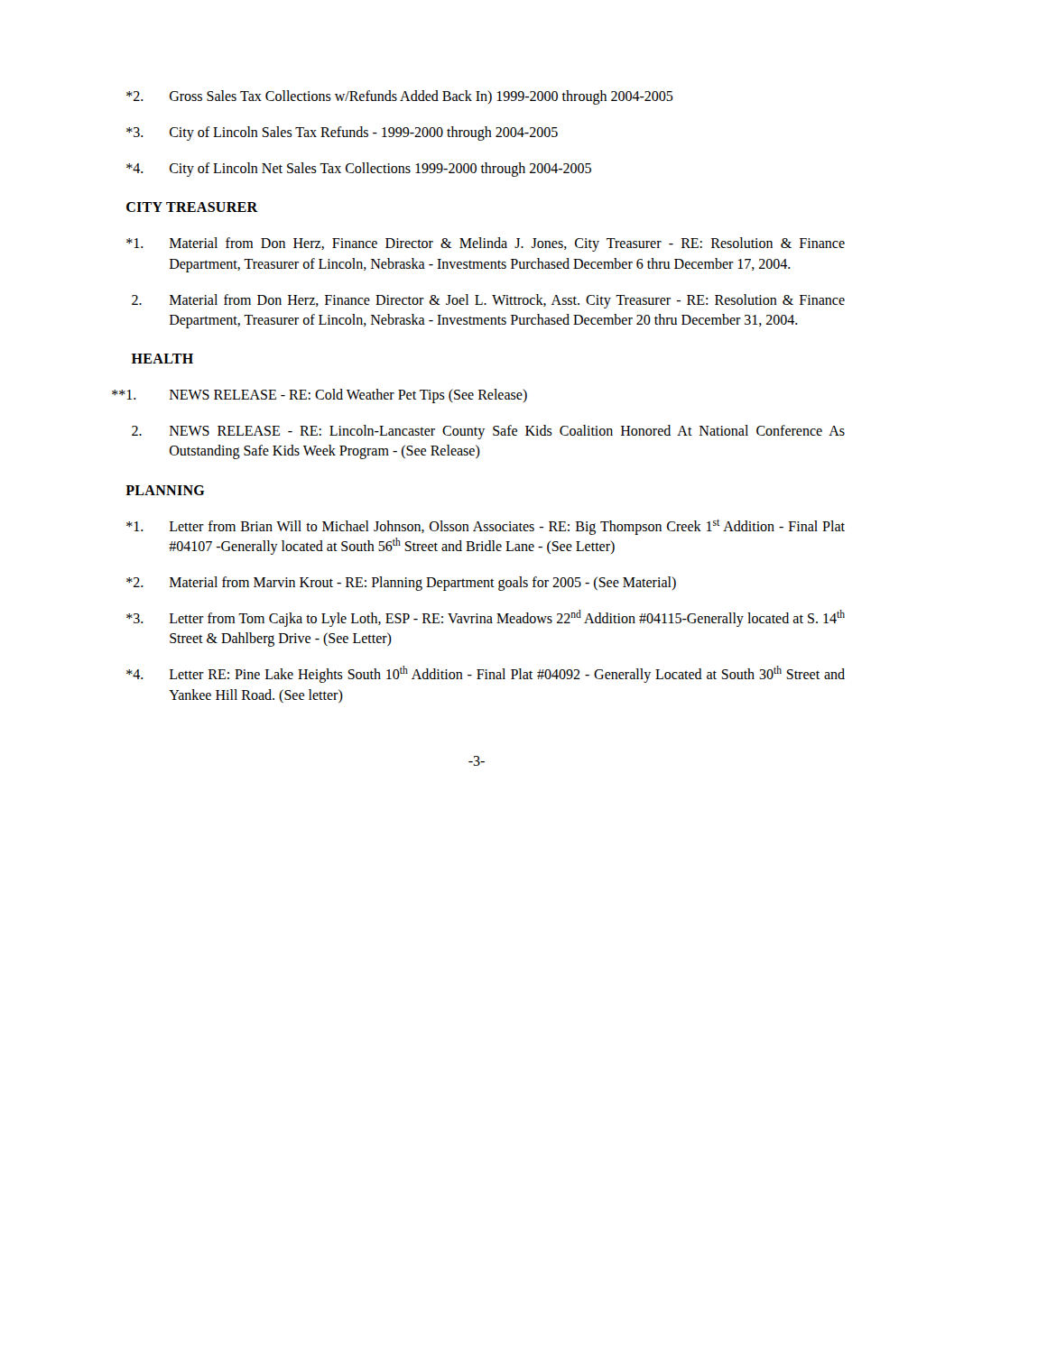*2.
Gross Sales Tax Collections w/Refunds Added Back In) 1999-2000 through 2004-2005
*3.
City of Lincoln Sales Tax Refunds - 1999-2000 through 2004-2005
*4.
City of Lincoln Net Sales Tax Collections 1999-2000 through 2004-2005
CITY TREASURER
*1.
Material from Don Herz, Finance Director & Melinda J. Jones, City Treasurer - RE: Resolution & Finance Department, Treasurer of Lincoln, Nebraska - Investments Purchased December 6 thru December 17, 2004.
2.
Material from Don Herz, Finance Director & Joel L. Wittrock, Asst. City Treasurer - RE: Resolution & Finance Department, Treasurer of Lincoln, Nebraska - Investments Purchased December 20 thru December 31, 2004.
HEALTH
**1.
NEWS RELEASE - RE: Cold Weather Pet Tips (See Release)
2.
NEWS RELEASE - RE: Lincoln-Lancaster County Safe Kids Coalition Honored At National Conference As Outstanding Safe Kids Week Program - (See Release)
PLANNING
*1.
Letter from Brian Will to Michael Johnson, Olsson Associates - RE: Big Thompson Creek 1st Addition - Final Plat #04107 -Generally located at South 56th Street and Bridle Lane - (See Letter)
*2.
Material from Marvin Krout - RE: Planning Department goals for 2005 - (See Material)
*3.
Letter from Tom Cajka to Lyle Loth, ESP - RE: Vavrina Meadows 22nd Addition #04115-Generally located at S. 14th Street & Dahlberg Drive - (See Letter)
*4.
Letter RE: Pine Lake Heights South 10th Addition - Final Plat #04092 - Generally Located at South 30th Street and Yankee Hill Road. (See letter)
-3-